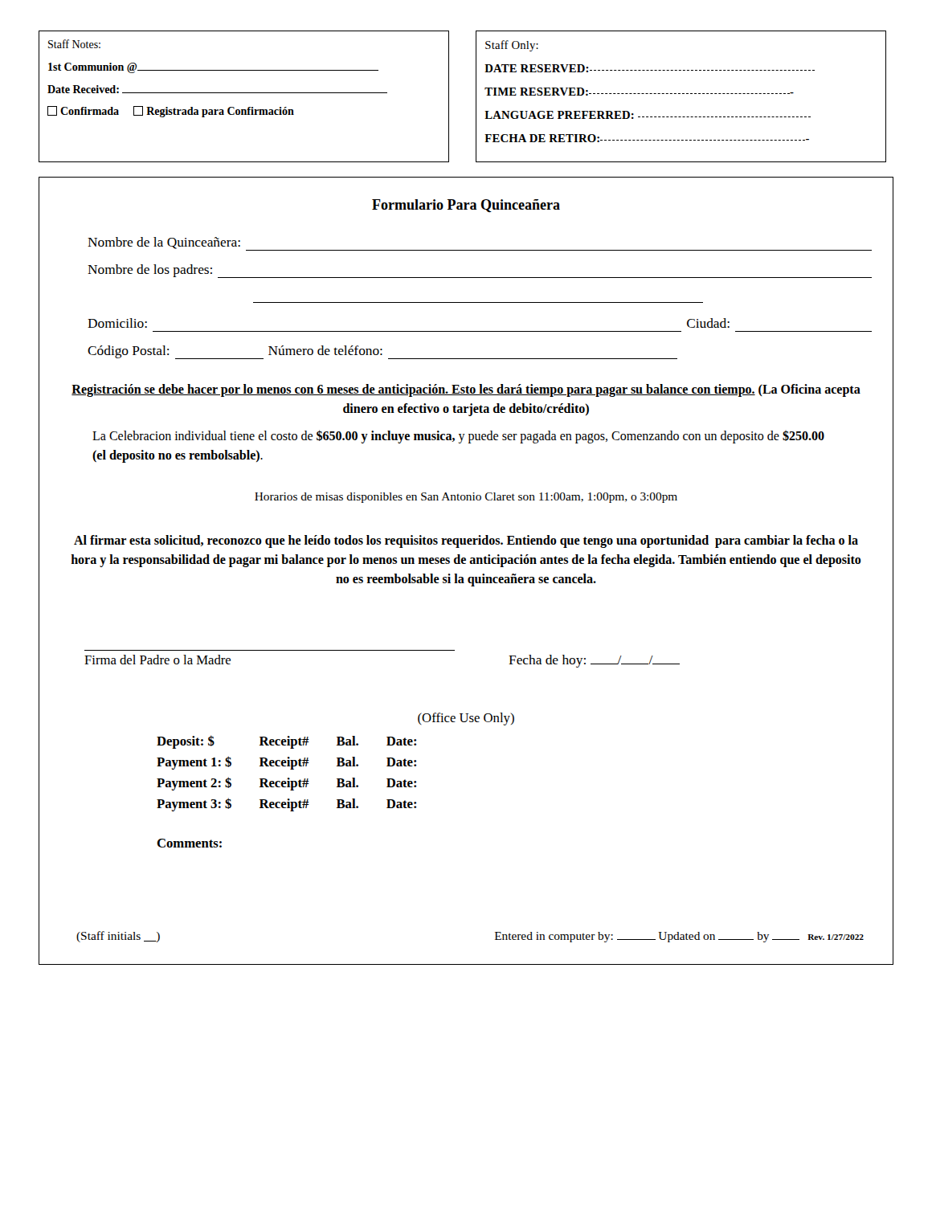Staff Notes:
1st Communion @
Date Received:
Confirmada Registrada para Confirmación
Staff Only:
DATE RESERVED:
TIME RESERVED: -
LANGUAGE PREFERRED:
FECHA DE RETIRO: -
Formulario Para Quinceañera
Nombre de la Quinceañera:
Nombre de los padres:
Domicilio: Ciudad:
Código Postal: Número de teléfono:
Registración se debe hacer por lo menos con 6 meses de anticipación. Esto les dará tiempo para pagar su balance con tiempo. (La Oficina acepta dinero en efectivo o tarjeta de debito/crédito)
La Celebracion individual tiene el costo de $650.00 y incluye musica, y puede ser pagada en pagos, Comenzando con un deposito de $250.00 (el deposito no es rembolsable).
Horarios de misas disponibles en San Antonio Claret son 11:00am, 1:00pm, o 3:00pm
Al firmar esta solicitud, reconozco que he leído todos los requisitos requeridos. Entiendo que tengo una oportunidad para cambiar la fecha o la hora y la responsabilidad de pagar mi balance por lo menos un meses de anticipación antes de la fecha elegida. También entiendo que el deposito no es reembolsable si la quinceañera se cancela.
Firma del Padre o la Madre
Fecha de hoy: / /
(Office Use Only)
| Deposit: $ | Receipt# | Bal. | Date: |
| Payment 1: $ | Receipt# | Bal. | Date: |
| Payment 2: $ | Receipt# | Bal. | Date: |
| Payment 3: $ | Receipt# | Bal. | Date: |
Comments:
(Staff initials )
Entered in computer by: Updated on by Rev. 1/27/2022